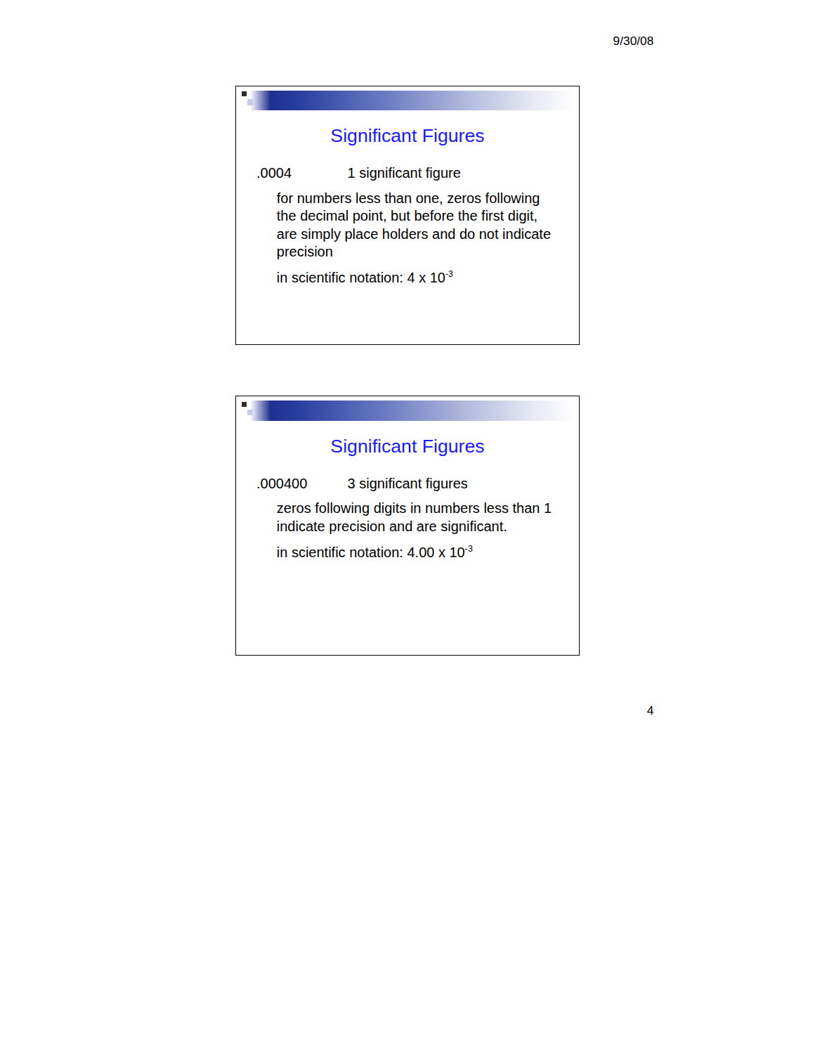9/30/08
Significant Figures
.00041 significant figure
for numbers less than one, zeros following the decimal point, but before the first digit, are simply place holders and do not indicate precision
in scientific notation: 4 x 10-3
Significant Figures
.0004003 significant figures
zeros following digits in numbers less than 1 indicate precision and are significant.
in scientific notation: 4.00 x 10-3
4